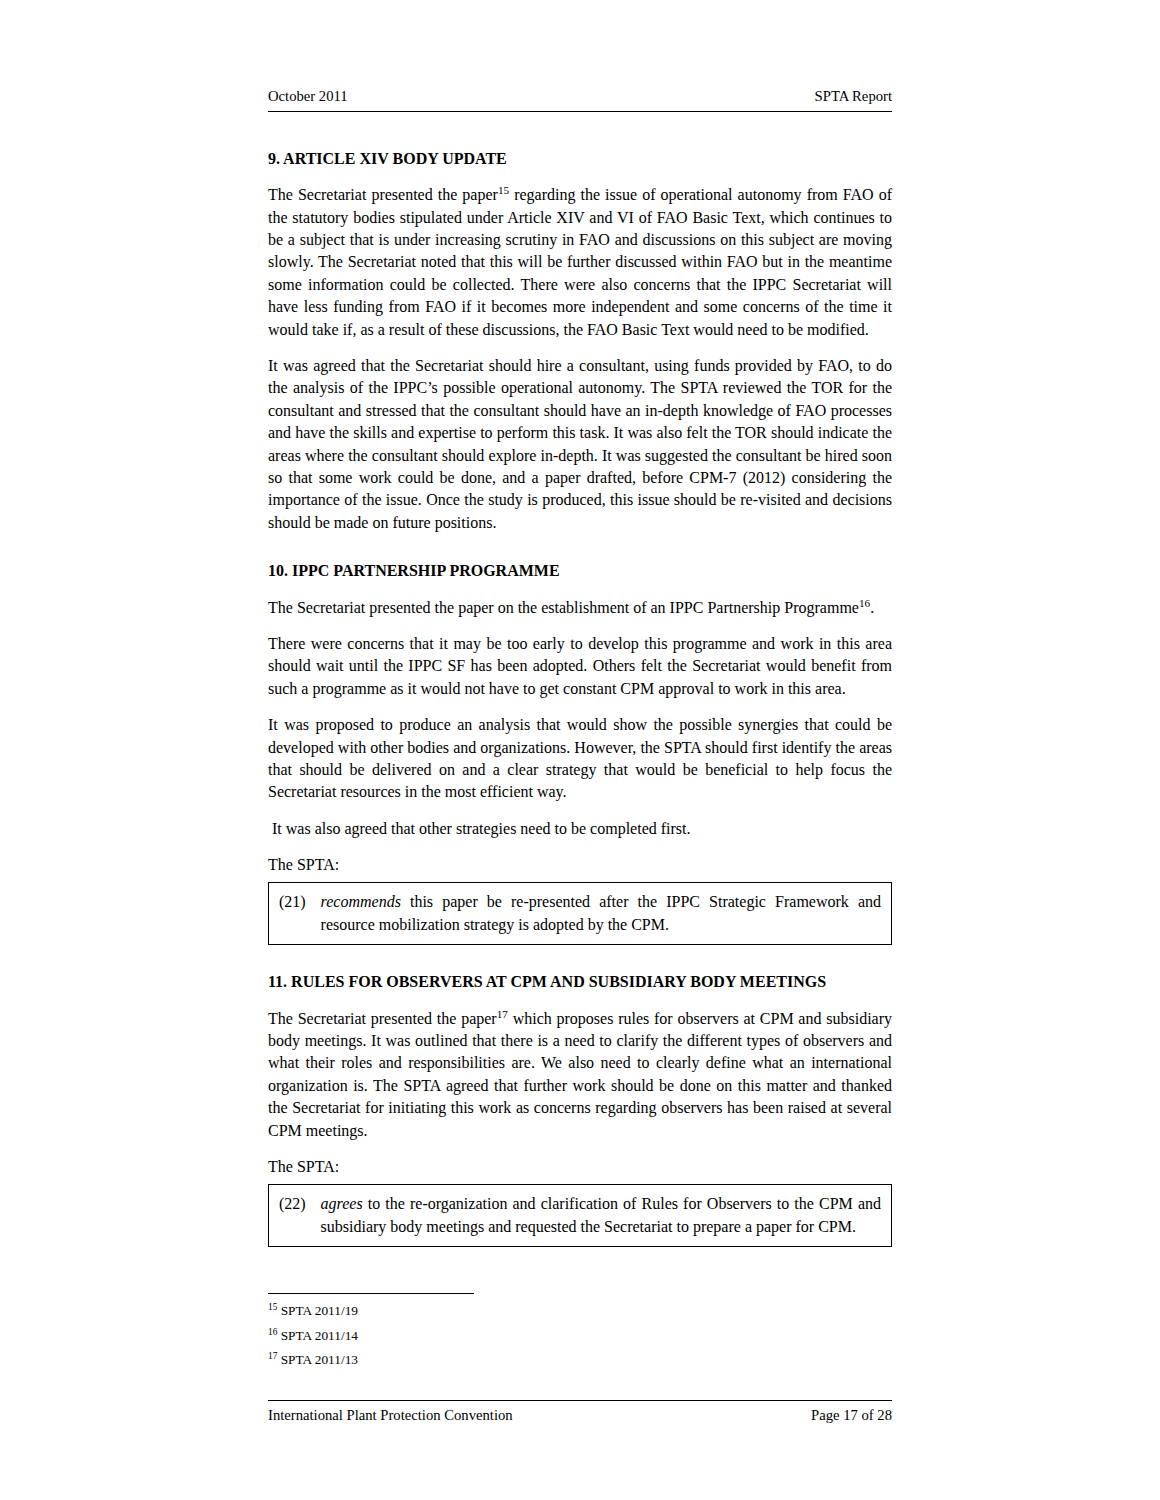October 2011 SPTA Report
9. Article XIV Body Update
The Secretariat presented the paper15 regarding the issue of operational autonomy from FAO of the statutory bodies stipulated under Article XIV and VI of FAO Basic Text, which continues to be a subject that is under increasing scrutiny in FAO and discussions on this subject are moving slowly. The Secretariat noted that this will be further discussed within FAO but in the meantime some information could be collected. There were also concerns that the IPPC Secretariat will have less funding from FAO if it becomes more independent and some concerns of the time it would take if, as a result of these discussions, the FAO Basic Text would need to be modified.
It was agreed that the Secretariat should hire a consultant, using funds provided by FAO, to do the analysis of the IPPC’s possible operational autonomy. The SPTA reviewed the TOR for the consultant and stressed that the consultant should have an in-depth knowledge of FAO processes and have the skills and expertise to perform this task. It was also felt the TOR should indicate the areas where the consultant should explore in-depth. It was suggested the consultant be hired soon so that some work could be done, and a paper drafted, before CPM-7 (2012) considering the importance of the issue. Once the study is produced, this issue should be re-visited and decisions should be made on future positions.
10. IPPC Partnership Programme
The Secretariat presented the paper on the establishment of an IPPC Partnership Programme16.
There were concerns that it may be too early to develop this programme and work in this area should wait until the IPPC SF has been adopted. Others felt the Secretariat would benefit from such a programme as it would not have to get constant CPM approval to work in this area.
It was proposed to produce an analysis that would show the possible synergies that could be developed with other bodies and organizations. However, the SPTA should first identify the areas that should be delivered on and a clear strategy that would be beneficial to help focus the Secretariat resources in the most efficient way.
It was also agreed that other strategies need to be completed first.
The SPTA:
(21) recommends this paper be re-presented after the IPPC Strategic Framework and resource mobilization strategy is adopted by the CPM.
11. Rules for Observers at CPM and Subsidiary Body Meetings
The Secretariat presented the paper17 which proposes rules for observers at CPM and subsidiary body meetings. It was outlined that there is a need to clarify the different types of observers and what their roles and responsibilities are. We also need to clearly define what an international organization is. The SPTA agreed that further work should be done on this matter and thanked the Secretariat for initiating this work as concerns regarding observers has been raised at several CPM meetings.
The SPTA:
(22) agrees to the re-organization and clarification of Rules for Observers to the CPM and subsidiary body meetings and requested the Secretariat to prepare a paper for CPM.
15 SPTA 2011/19
16 SPTA 2011/14
17 SPTA 2011/13
International Plant Protection Convention Page 17 of 28